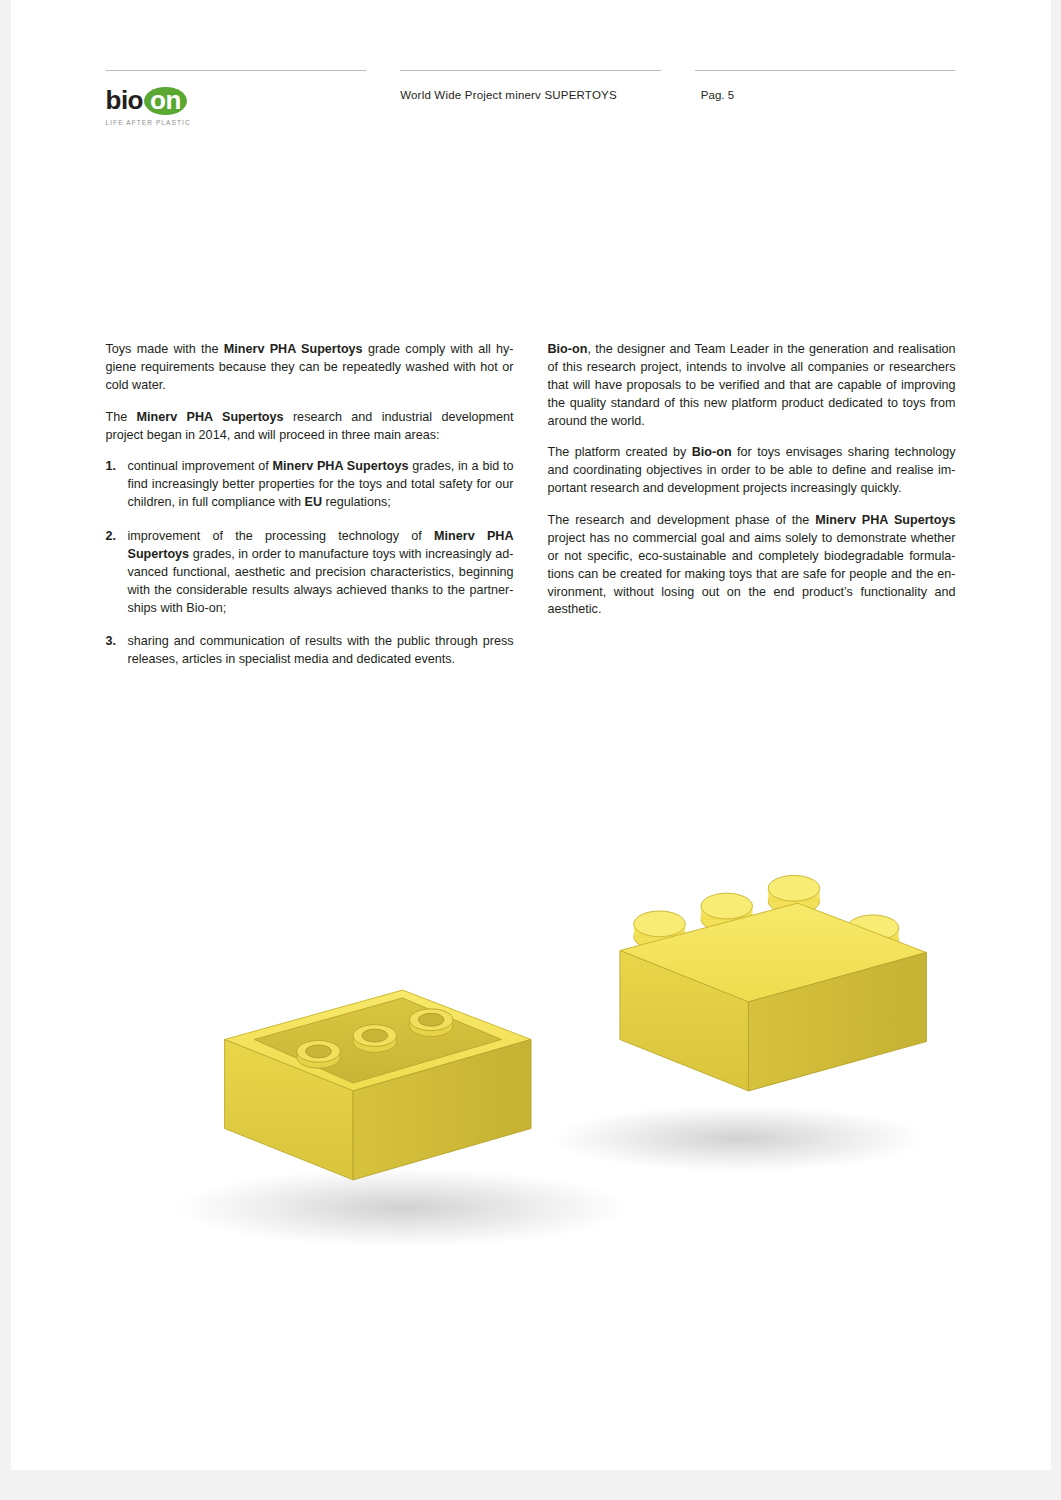bioon
Life after plastic
World Wide Project minerv SUPERTOYS
Pag. 5
Toys made with the Minerv PHA Supertoys grade comply with all hygiene requirements because they can be repeatedly washed with hot or cold water.
The Minerv PHA Supertoys research and industrial development project began in 2014, and will proceed in three main areas:
1. continual improvement of Minerv PHA Supertoys grades, in a bid to find increasingly better properties for the toys and total safety for our children, in full compliance with EU regulations;
2. improvement of the processing technology of Minerv PHA Supertoys grades, in order to manufacture toys with increasingly advanced functional, aesthetic and precision characteristics, beginning with the considerable results always achieved thanks to the partnerships with Bio-on;
3. sharing and communication of results with the public through press releases, articles in specialist media and dedicated events.
Bio-on, the designer and Team Leader in the generation and realisation of this research project, intends to involve all companies or researchers that will have proposals to be verified and that are capable of improving the quality standard of this new platform product dedicated to toys from around the world.
The platform created by Bio-on for toys envisages sharing technology and coordinating objectives in order to be able to define and realise important research and development projects increasingly quickly.
The research and development phase of the Minerv PHA Supertoys project has no commercial goal and aims solely to demonstrate whether or not specific, eco-sustainable and completely biodegradable formulations can be created for making toys that are safe for people and the environment, without losing out on the end product’s functionality and aesthetic.